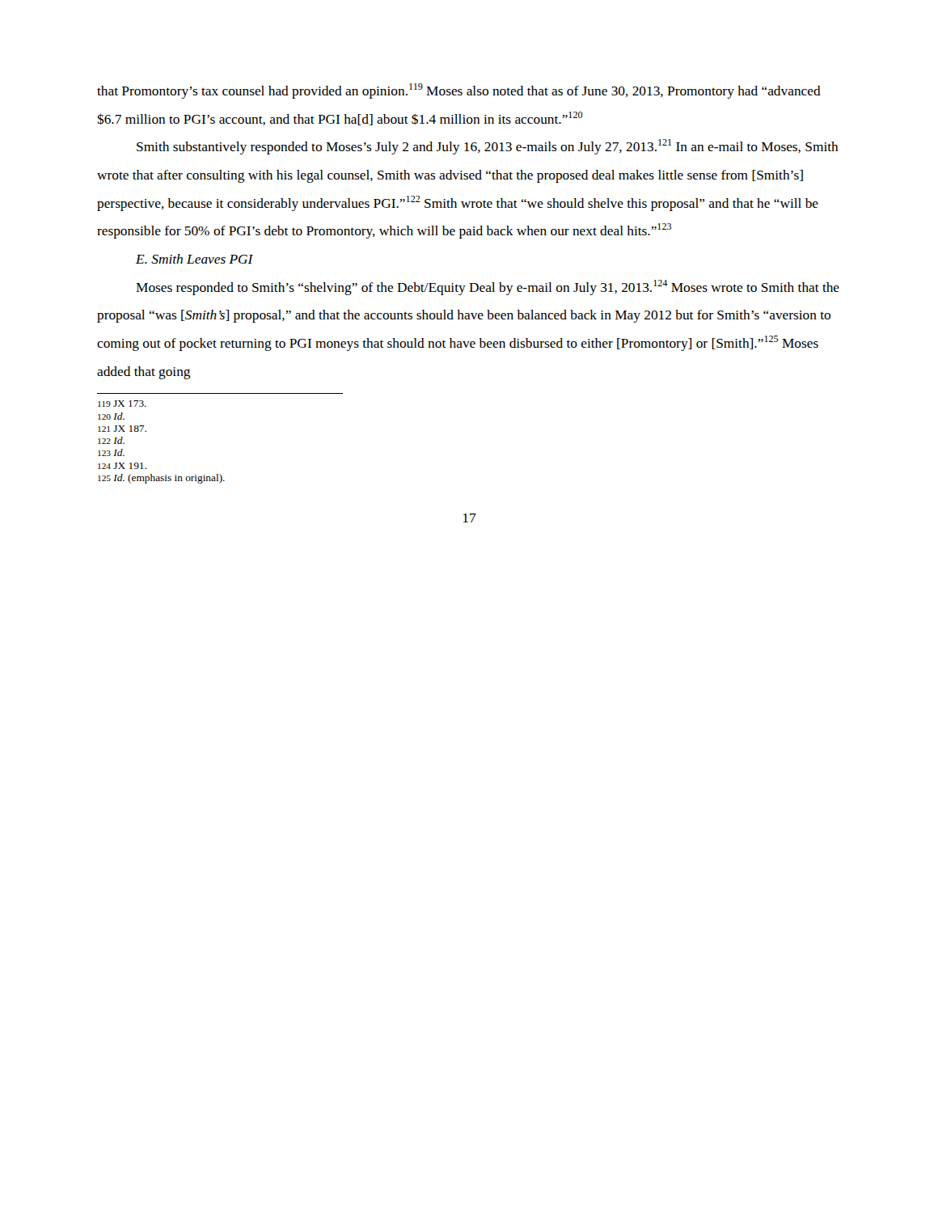that Promontory’s tax counsel had provided an opinion.119 Moses also noted that as of June 30, 2013, Promontory had “advanced $6.7 million to PGI’s account, and that PGI ha[d] about $1.4 million in its account.”120
Smith substantively responded to Moses’s July 2 and July 16, 2013 e-mails on July 27, 2013.121 In an e-mail to Moses, Smith wrote that after consulting with his legal counsel, Smith was advised “that the proposed deal makes little sense from [Smith’s] perspective, because it considerably undervalues PGI.”122 Smith wrote that “we should shelve this proposal” and that he “will be responsible for 50% of PGI’s debt to Promontory, which will be paid back when our next deal hits.”123
E. Smith Leaves PGI
Moses responded to Smith’s “shelving” of the Debt/Equity Deal by e-mail on July 31, 2013.124 Moses wrote to Smith that the proposal “was [Smith’s] proposal,” and that the accounts should have been balanced back in May 2012 but for Smith’s “aversion to coming out of pocket returning to PGI moneys that should not have been disbursed to either [Promontory] or [Smith].”125 Moses added that going
119 JX 173.
120 Id.
121 JX 187.
122 Id.
123 Id.
124 JX 191.
125 Id. (emphasis in original).
17